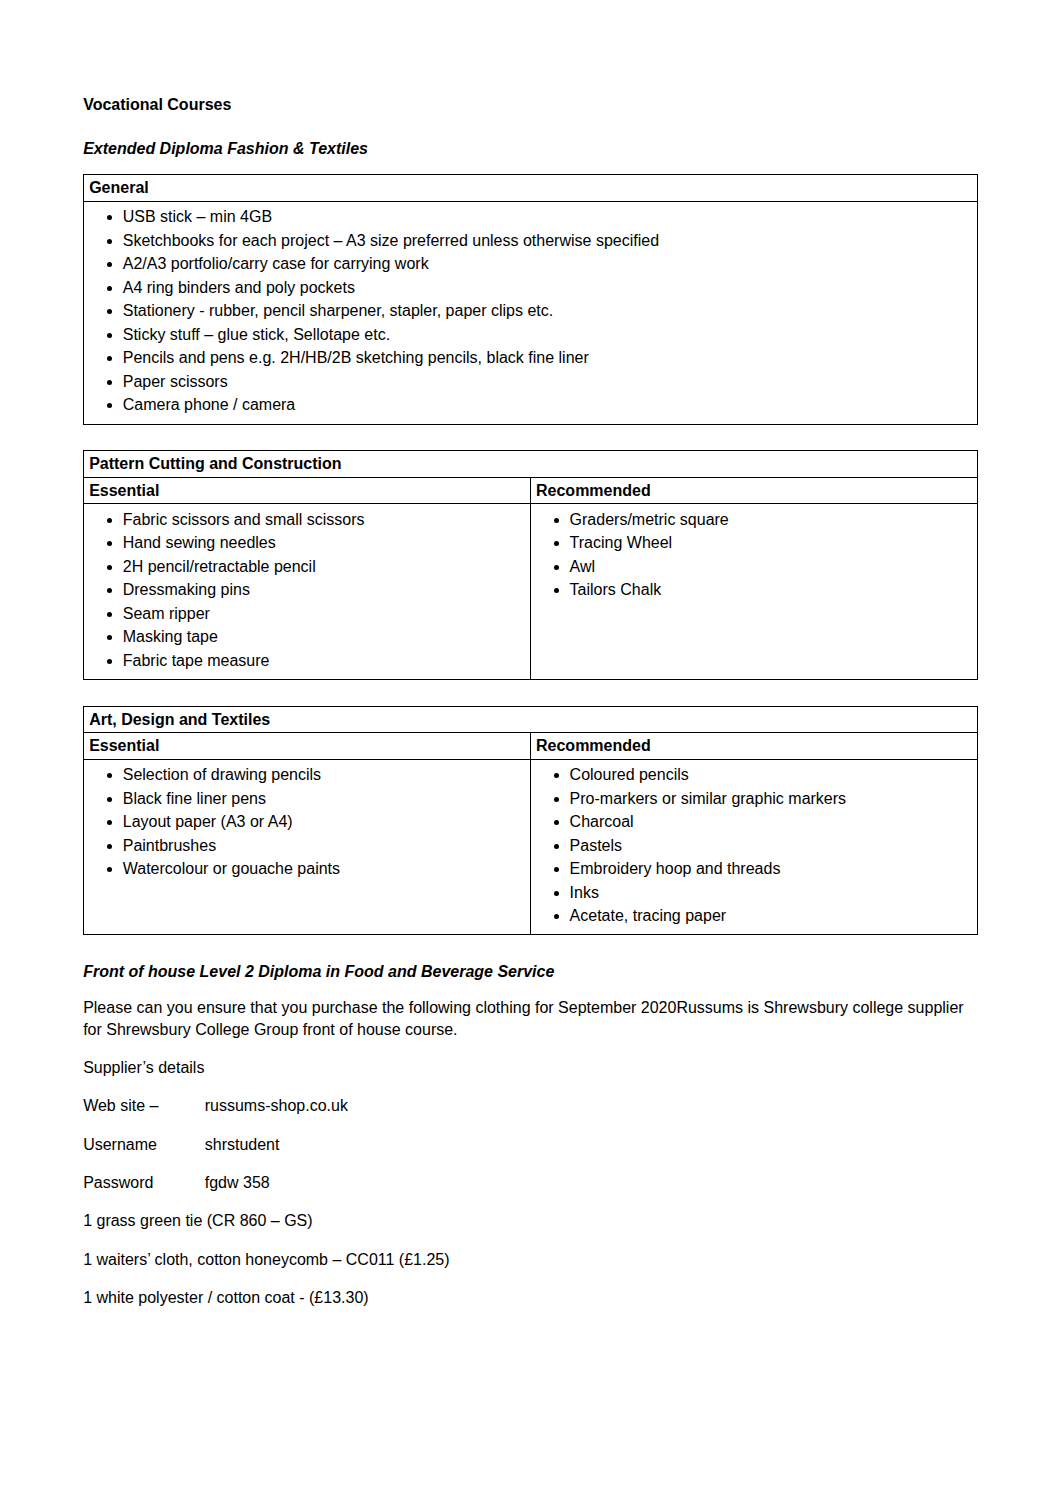Vocational Courses
Extended Diploma Fashion & Textiles
| General |
| USB stick – min 4GB Sketchbooks for each project – A3 size preferred unless otherwise specified A2/A3 portfolio/carry case for carrying work A4 ring binders and poly pockets Stationery - rubber, pencil sharpener, stapler, paper clips etc. Sticky stuff – glue stick, Sellotape etc. Pencils and pens e.g. 2H/HB/2B sketching pencils, black fine liner Paper scissors Camera phone / camera |
| Pattern Cutting and Construction |
| Essential | Recommended |
| Fabric scissors and small scissors Hand sewing needles 2H pencil/retractable pencil Dressmaking pins Seam ripper Masking tape Fabric tape measure | Graders/metric square Tracing Wheel Awl Tailors Chalk |
| Art, Design and Textiles |
| Essential | Recommended |
| Selection of drawing pencils Black fine liner pens Layout paper (A3 or A4) Paintbrushes Watercolour or gouache paints | Coloured pencils Pro-markers or similar graphic markers Charcoal Pastels Embroidery hoop and threads Inks Acetate, tracing paper |
Front of house Level 2 Diploma in Food and Beverage Service
Please can you ensure that you purchase the following clothing for September 2020Russums is Shrewsbury college supplier for Shrewsbury College Group front of house course.
Supplier’s details
Web site –russums-shop.co.uk
Usernameshrstudent
Passwordfgdw 358
1 grass green tie (CR 860 – GS)
1 waiters’ cloth, cotton honeycomb – CC011 (£1.25)
1 white polyester / cotton coat - (£13.30)